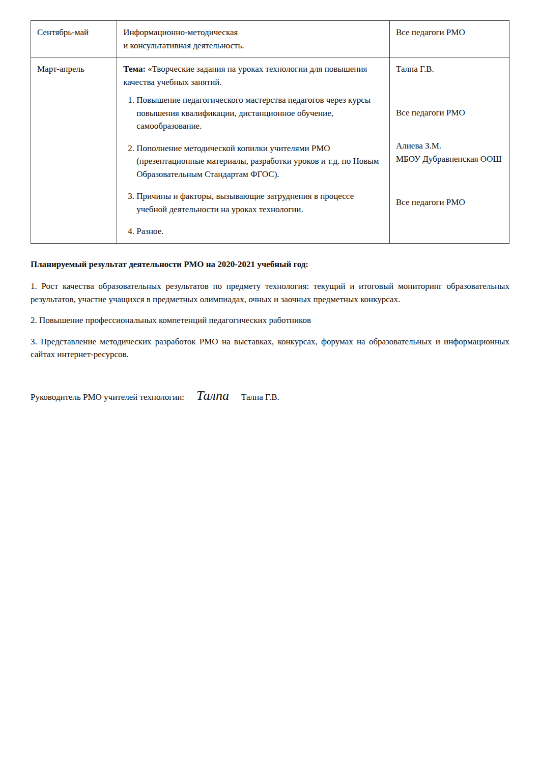| Сентябрь-май | Информационно-методическая и консультативная деятельность. | Все педагоги РМО |
| Март-апрель | Тема: «Творческие задания на уроках технологии для повышения качества учебных занятий. Повышение педагогического мастерства педагогов через курсы повышения квалификации, дистанционное обучение, самообразование. Пополнение методической копилки учителями РМО (презентационные материалы, разработки уроков и т.д. по Новым Образовательным Стандартам ФГОС). Причины и факторы, вызывающие затруднения в процессе учебной деятельности на уроках технологии. Разное. | Талпа Г.В. Все педагоги РМО Алиева З.М. МБОУ Дубравненская ООШ Все педагоги РМО |
Планируемый результат деятельности РМО на 2020-2021 учебный год:
1. Рост качества образовательных результатов по предмету технология: текущий и итоговый мониторинг образовательных результатов, участие учащихся в предметных олимпиадах, очных и заочных предметных конкурсах.
2. Повышение профессиональных компетенций педагогических работников
3. Представление методических разработок РМО на выставках, конкурсах, форумах на образовательных и информационных сайтах интернет-ресурсов.
Руководитель РМО учителей технологии: Талпа Талпа Г.В.